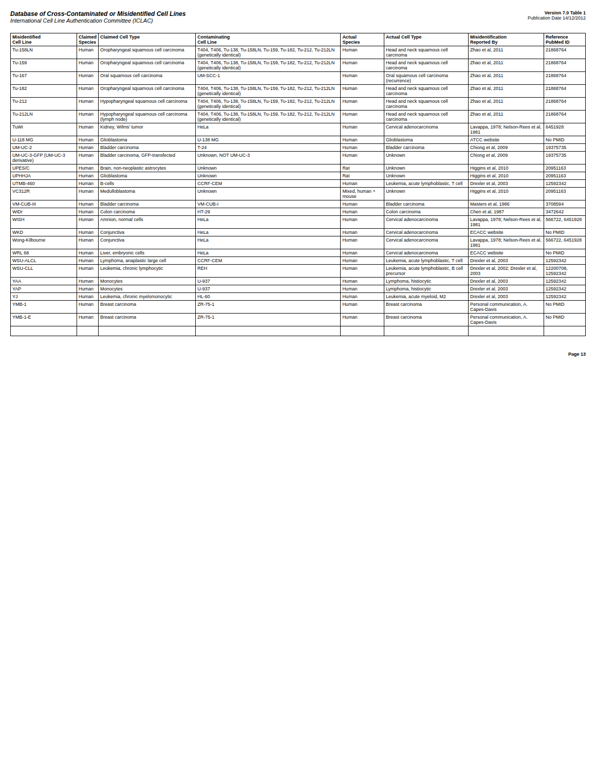Database of Cross-Contaminated or Misidentified Cell Lines
International Cell Line Authentication Committee (ICLAC)
Version 7.0 Table 1
Publication Date 14/12/2012
| Misidentified Cell Line | Claimed Species | Claimed Cell Type | Contaminating Cell Line | Actual Species | Actual Cell Type | Misidentification Reported By | Reference PubMed ID |
| --- | --- | --- | --- | --- | --- | --- | --- |
| Tu-158LN | Human | Oropharyngeal squamous cell carcinoma | T404, T406, Tu-138, Tu-158LN, Tu-159, Tu-182, Tu-212, Tu-212LN (genetically identical) | Human | Head and neck squamous cell carcinoma | Zhao et al, 2011 | 21868764 |
| Tu-159 | Human | Oropharyngeal squamous cell carcinoma | T404, T406, Tu-138, Tu-158LN, Tu-159, Tu-182, Tu-212, Tu-212LN (genetically identical) | Human | Head and neck squamous cell carcinoma | Zhao et al, 2011 | 21868764 |
| Tu-167 | Human | Oral squamous cell carcinoma | UM-SCC-1 | Human | Oral squamous cell carcinoma (recurrence) | Zhao et al, 2011 | 21868764 |
| Tu-182 | Human | Oropharyngeal squamous cell carcinoma | T404, T406, Tu-138, Tu-158LN, Tu-159, Tu-182, Tu-212, Tu-212LN (genetically identical) | Human | Head and neck squamous cell carcinoma | Zhao et al, 2011 | 21868764 |
| Tu-212 | Human | Hypopharyngeal squamous cell carcinoma | T404, T406, Tu-138, Tu-158LN, Tu-159, Tu-182, Tu-212, Tu-212LN (genetically identical) | Human | Head and neck squamous cell carcinoma | Zhao et al, 2011 | 21868764 |
| Tu-212LN | Human | Hypopharyngeal squamous cell carcinoma (lymph node) | T404, T406, Tu-138, Tu-158LN, Tu-159, Tu-182, Tu-212, Tu-212LN (genetically identical) | Human | Head and neck squamous cell carcinoma | Zhao et al, 2011 | 21868764 |
| TuWi | Human | Kidney, Wilms' tumor | HeLa | Human | Cervical adenocarcinoma | Lavappa, 1978; Nelson-Rees et al, 1981 | 6451928 |
| U-118 MG | Human | Glioblastoma | U-138 MG | Human | Glioblastoma | ATCC website | No PMID |
| UM-UC-2 | Human | Bladder carcinoma | T-24 | Human | Bladder carcinoma | Chiong et al, 2009 | 19375735 |
| UM-UC-3-GFP (UM-UC-3 derivative) | Human | Bladder carcinoma, GFP-transfected | Unknown, NOT UM-UC-3 | Human | Unknown | Chiong et al, 2009 | 19375735 |
| UPES/C | Human | Brain, non-neoplastic astrocytes | Unknown | Rat | Unknown | Higgins et al, 2010 | 20951163 |
| UPHHJA | Human | Glioblastoma | Unknown | Rat | Unknown | Higgins et al, 2010 | 20951163 |
| UTMB-460 | Human | B-cells | CCRF-CEM | Human | Leukemia, acute lymphoblastic, T cell | Drexler et al, 2003 | 12592342 |
| VC312R | Human | Medulloblastoma | Unknown | Mixed, human + mouse | Unknown | Higgins et al, 2010 | 20951163 |
| VM-CUB-III | Human | Bladder carcinoma | VM-CUB-I | Human | Bladder carcinoma | Masters et al, 1986 | 3708594 |
| WiDr | Human | Colon carcinoma | HT-29 | Human | Colon carcinoma | Chen et al, 1987 | 3472642 |
| WISH | Human | Amnion, normal cells | HeLa | Human | Cervical adenocarcinoma | Lavappa, 1978; Nelson-Rees et al, 1981 | 566722, 6451928 |
| WKD | Human | Conjunctiva | HeLa | Human | Cervical adenocarcinoma | ECACC website | No PMID |
| Wong-Kilbourne | Human | Conjunctiva | HeLa | Human | Cervical adenocarcinoma | Lavappa, 1978; Nelson-Rees et al, 1981 | 566722, 6451928 |
| WRL 68 | Human | Liver, embryonic cells | HeLa | Human | Cervical adenocarcinoma | ECACC website | No PMID |
| WSU-ALCL | Human | Lymphoma, anaplastic large cell | CCRF-CEM | Human | Leukemia, acute lymphoblastic, T cell | Drexler et al, 2003 | 12592342 |
| WSU-CLL | Human | Leukemia, chronic lymphocytic | REH | Human | Leukemia, acute lymphoblastic, B cell precursor | Drexler et al, 2002; Drexler et al, 2003 | 12200708, 12592342 |
| YAA | Human | Monocytes | U-937 | Human | Lymphoma, histiocytic | Drexler et al, 2003 | 12592342 |
| YAP | Human | Monocytes | U-937 | Human | Lymphoma, histiocytic | Drexler et al, 2003 | 12592342 |
| YJ | Human | Leukemia, chronic myelomonocytic | HL-60 | Human | Leukemia, acute myeloid, M2 | Drexler et al, 2003 | 12592342 |
| YMB-1 | Human | Breast carcinoma | ZR-75-1 | Human | Breast carcinoma | Personal communication, A. Capes-Davis | No PMID |
| YMB-1-E | Human | Breast carcinoma | ZR-75-1 | Human | Breast carcinoma | Personal communication, A. Capes-Davis | No PMID |
Page 13